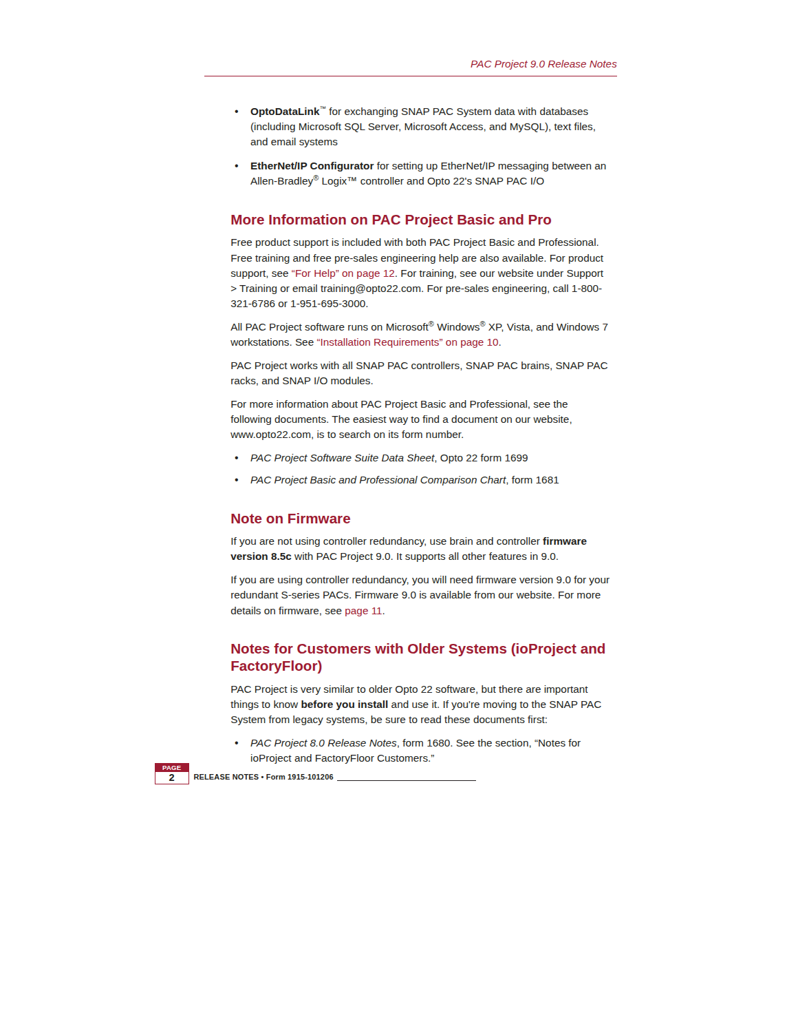PAC Project 9.0 Release Notes
OptoDataLink™ for exchanging SNAP PAC System data with databases (including Microsoft SQL Server, Microsoft Access, and MySQL), text files, and email systems
EtherNet/IP Configurator for setting up EtherNet/IP messaging between an Allen-Bradley® Logix™ controller and Opto 22's SNAP PAC I/O
More Information on PAC Project Basic and Pro
Free product support is included with both PAC Project Basic and Professional. Free training and free pre-sales engineering help are also available. For product support, see “For Help” on page 12. For training, see our website under Support > Training or email training@opto22.com. For pre-sales engineering, call 1-800-321-6786 or 1-951-695-3000.
All PAC Project software runs on Microsoft® Windows® XP, Vista, and Windows 7 workstations. See “Installation Requirements” on page 10.
PAC Project works with all SNAP PAC controllers, SNAP PAC brains, SNAP PAC racks, and SNAP I/O modules.
For more information about PAC Project Basic and Professional, see the following documents. The easiest way to find a document on our website, www.opto22.com, is to search on its form number.
PAC Project Software Suite Data Sheet, Opto 22 form 1699
PAC Project Basic and Professional Comparison Chart, form 1681
Note on Firmware
If you are not using controller redundancy, use brain and controller firmware version 8.5c with PAC Project 9.0. It supports all other features in 9.0.
If you are using controller redundancy, you will need firmware version 9.0 for your redundant S-series PACs. Firmware 9.0 is available from our website. For more details on firmware, see page 11.
Notes for Customers with Older Systems (ioProject and FactoryFloor)
PAC Project is very similar to older Opto 22 software, but there are important things to know before you install and use it. If you're moving to the SNAP PAC System from legacy systems, be sure to read these documents first:
PAC Project 8.0 Release Notes, form 1680. See the section, “Notes for ioProject and FactoryFloor Customers.”
PAGE2
RELEASE NOTES • Form 1915-101206